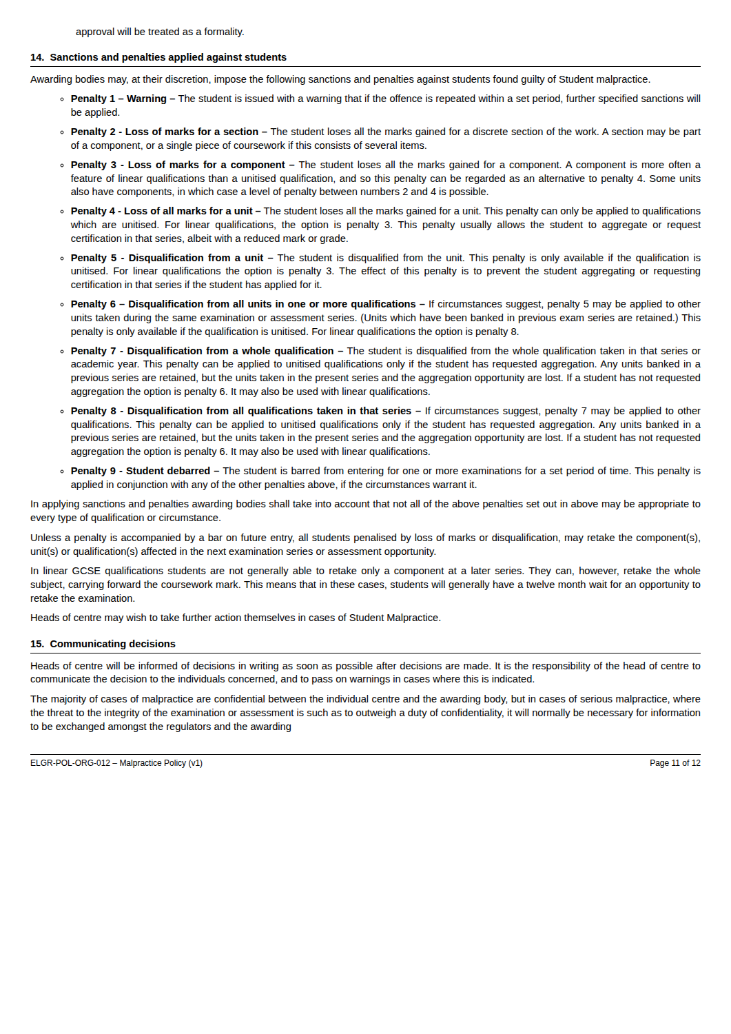approval will be treated as a formality.
14. Sanctions and penalties applied against students
Awarding bodies may, at their discretion, impose the following sanctions and penalties against students found guilty of Student malpractice.
Penalty 1 – Warning – The student is issued with a warning that if the offence is repeated within a set period, further specified sanctions will be applied.
Penalty 2 - Loss of marks for a section – The student loses all the marks gained for a discrete section of the work. A section may be part of a component, or a single piece of coursework if this consists of several items.
Penalty 3 - Loss of marks for a component – The student loses all the marks gained for a component. A component is more often a feature of linear qualifications than a unitised qualification, and so this penalty can be regarded as an alternative to penalty 4. Some units also have components, in which case a level of penalty between numbers 2 and 4 is possible.
Penalty 4 - Loss of all marks for a unit – The student loses all the marks gained for a unit. This penalty can only be applied to qualifications which are unitised. For linear qualifications, the option is penalty 3. This penalty usually allows the student to aggregate or request certification in that series, albeit with a reduced mark or grade.
Penalty 5 - Disqualification from a unit – The student is disqualified from the unit. This penalty is only available if the qualification is unitised. For linear qualifications the option is penalty 3. The effect of this penalty is to prevent the student aggregating or requesting certification in that series if the student has applied for it.
Penalty 6 – Disqualification from all units in one or more qualifications – If circumstances suggest, penalty 5 may be applied to other units taken during the same examination or assessment series. (Units which have been banked in previous exam series are retained.) This penalty is only available if the qualification is unitised. For linear qualifications the option is penalty 8.
Penalty 7 - Disqualification from a whole qualification – The student is disqualified from the whole qualification taken in that series or academic year. This penalty can be applied to unitised qualifications only if the student has requested aggregation. Any units banked in a previous series are retained, but the units taken in the present series and the aggregation opportunity are lost. If a student has not requested aggregation the option is penalty 6. It may also be used with linear qualifications.
Penalty 8 - Disqualification from all qualifications taken in that series – If circumstances suggest, penalty 7 may be applied to other qualifications. This penalty can be applied to unitised qualifications only if the student has requested aggregation. Any units banked in a previous series are retained, but the units taken in the present series and the aggregation opportunity are lost. If a student has not requested aggregation the option is penalty 6. It may also be used with linear qualifications.
Penalty 9 - Student debarred – The student is barred from entering for one or more examinations for a set period of time. This penalty is applied in conjunction with any of the other penalties above, if the circumstances warrant it.
In applying sanctions and penalties awarding bodies shall take into account that not all of the above penalties set out in above may be appropriate to every type of qualification or circumstance.
Unless a penalty is accompanied by a bar on future entry, all students penalised by loss of marks or disqualification, may retake the component(s), unit(s) or qualification(s) affected in the next examination series or assessment opportunity.
In linear GCSE qualifications students are not generally able to retake only a component at a later series. They can, however, retake the whole subject, carrying forward the coursework mark. This means that in these cases, students will generally have a twelve month wait for an opportunity to retake the examination.
Heads of centre may wish to take further action themselves in cases of Student Malpractice.
15. Communicating decisions
Heads of centre will be informed of decisions in writing as soon as possible after decisions are made. It is the responsibility of the head of centre to communicate the decision to the individuals concerned, and to pass on warnings in cases where this is indicated.
The majority of cases of malpractice are confidential between the individual centre and the awarding body, but in cases of serious malpractice, where the threat to the integrity of the examination or assessment is such as to outweigh a duty of confidentiality, it will normally be necessary for information to be exchanged amongst the regulators and the awarding
ELGR-POL-ORG-012 – Malpractice Policy (v1) Page 11 of 12